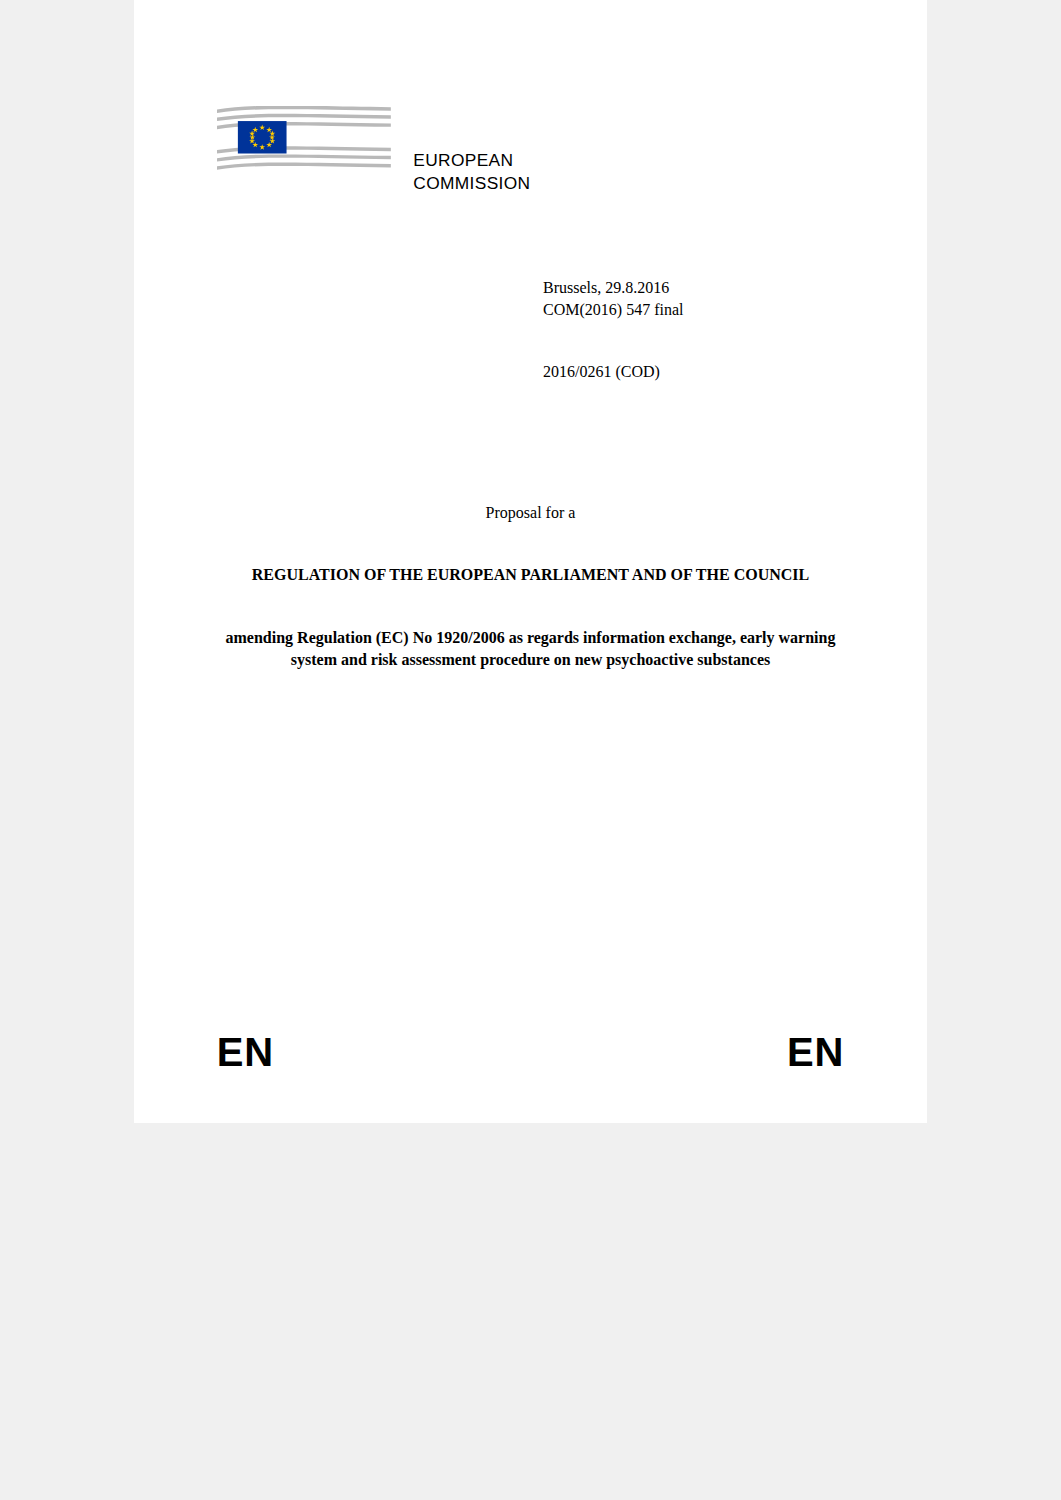EUROPEAN
COMMISSION
Brussels, 29.8.2016
COM(2016) 547 final
2016/0261 (COD)
Proposal for a
REGULATION OF THE EUROPEAN PARLIAMENT AND OF THE COUNCIL
amending Regulation (EC) No 1920/2006 as regards information exchange, early warning system and risk assessment procedure on new psychoactive substances
EN EN